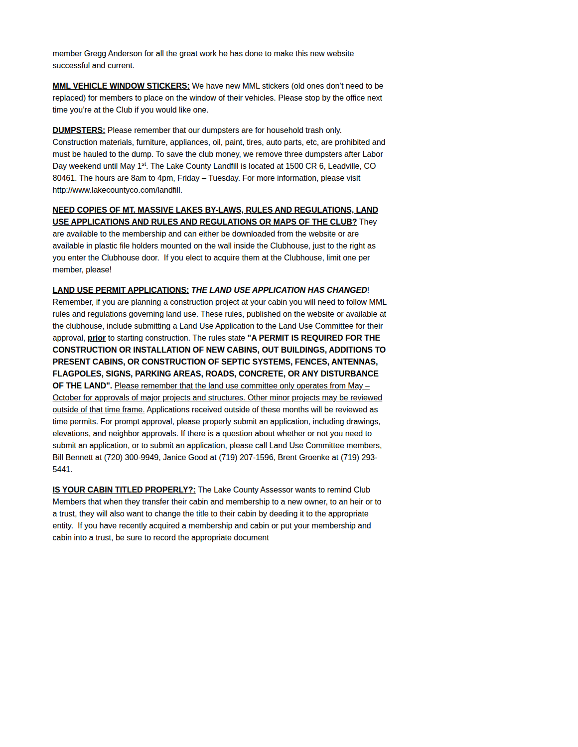member Gregg Anderson for all the great work he has done to make this new website successful and current.
MML VEHICLE WINDOW STICKERS: We have new MML stickers (old ones don’t need to be replaced) for members to place on the window of their vehicles. Please stop by the office next time you’re at the Club if you would like one.
DUMPSTERS: Please remember that our dumpsters are for household trash only. Construction materials, furniture, appliances, oil, paint, tires, auto parts, etc, are prohibited and must be hauled to the dump. To save the club money, we remove three dumpsters after Labor Day weekend until May 1st. The Lake County Landfill is located at 1500 CR 6, Leadville, CO 80461. The hours are 8am to 4pm, Friday – Tuesday. For more information, please visit http://www.lakecountyco.com/landfill.
NEED COPIES OF MT. MASSIVE LAKES BY-LAWS, RULES AND REGULATIONS, LAND USE APPLICATIONS AND RULES AND REGULATIONS OR MAPS OF THE CLUB? They are available to the membership and can either be downloaded from the website or are available in plastic file holders mounted on the wall inside the Clubhouse, just to the right as you enter the Clubhouse door. If you elect to acquire them at the Clubhouse, limit one per member, please!
LAND USE PERMIT APPLICATIONS: THE LAND USE APPLICATION HAS CHANGED! Remember, if you are planning a construction project at your cabin you will need to follow MML rules and regulations governing land use. These rules, published on the website or available at the clubhouse, include submitting a Land Use Application to the Land Use Committee for their approval, prior to starting construction. The rules state "A PERMIT IS REQUIRED FOR THE CONSTRUCTION OR INSTALLATION OF NEW CABINS, OUT BUILDINGS, ADDITIONS TO PRESENT CABINS, OR CONSTRUCTION OF SEPTIC SYSTEMS, FENCES, ANTENNAS, FLAGPOLES, SIGNS, PARKING AREAS, ROADS, CONCRETE, OR ANY DISTURBANCE OF THE LAND". Please remember that the land use committee only operates from May – October for approvals of major projects and structures. Other minor projects may be reviewed outside of that time frame. Applications received outside of these months will be reviewed as time permits. For prompt approval, please properly submit an application, including drawings, elevations, and neighbor approvals. If there is a question about whether or not you need to submit an application, or to submit an application, please call Land Use Committee members, Bill Bennett at (720) 300-9949, Janice Good at (719) 207-1596, Brent Groenke at (719) 293-5441.
IS YOUR CABIN TITLED PROPERLY?: The Lake County Assessor wants to remind Club Members that when they transfer their cabin and membership to a new owner, to an heir or to a trust, they will also want to change the title to their cabin by deeding it to the appropriate entity. If you have recently acquired a membership and cabin or put your membership and cabin into a trust, be sure to record the appropriate document